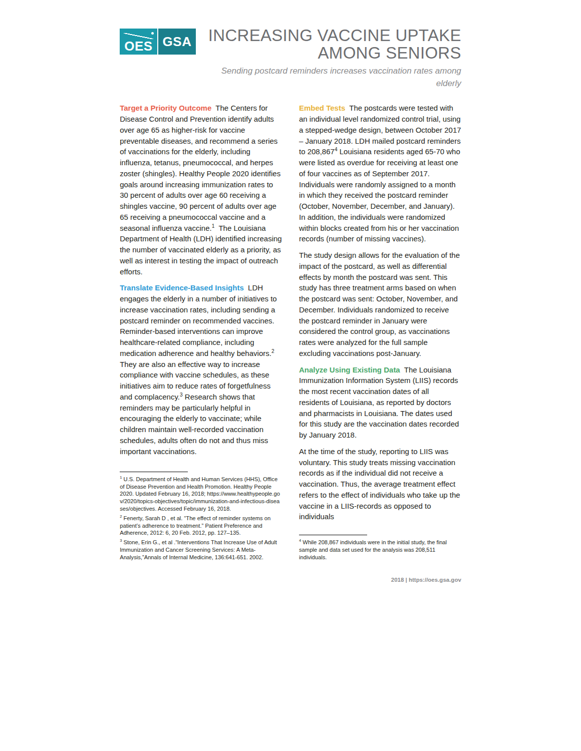OES
GSA
INCREASING VACCINE UPTAKE
AMONG SENIORS
Sending postcard reminders increases vaccination rates among elderly
Target a Priority Outcome The Centers for Disease Control and Prevention identify adults over age 65 as higher-risk for vaccine preventable diseases, and recommend a series of vaccinations for the elderly, including influenza, tetanus, pneumococcal, and herpes zoster (shingles). Healthy People 2020 identifies goals around increasing immunization rates to 30 percent of adults over age 60 receiving a shingles vaccine, 90 percent of adults over age 65 receiving a pneumococcal vaccine and a seasonal influenza vaccine.1 The Louisiana Department of Health (LDH) identified increasing the number of vaccinated elderly as a priority, as well as interest in testing the impact of outreach efforts.
Translate Evidence-Based Insights LDH engages the elderly in a number of initiatives to increase vaccination rates, including sending a postcard reminder on recommended vaccines. Reminder-based interventions can improve healthcare-related compliance, including medication adherence and healthy behaviors.2 They are also an effective way to increase compliance with vaccine schedules, as these initiatives aim to reduce rates of forgetfulness and complacency.3 Research shows that reminders may be particularly helpful in encouraging the elderly to vaccinate; while children maintain well-recorded vaccination schedules, adults often do not and thus miss important vaccinations.
1 U.S. Department of Health and Human Services (HHS), Office of Disease Prevention and Health Promotion. Healthy People 2020. Updated February 16, 2018; https://www.healthypeople.gov/2020/topics-objectives/topic/immunization-and-infectious-diseases/objectives. Accessed February 16, 2018.
2 Fenerty, Sarah D , et al. “The effect of reminder systems on patient’s adherence to treatment.” Patient Preference and Adherence, 2012: 6, 20 Feb. 2012, pp. 127–135.
3 Stone, Erin G., et al .“Interventions That Increase Use of Adult Immunization and Cancer Screening Services: A Meta-Analysis,”Annals of Internal Medicine, 136:641-651. 2002.
Embed Tests The postcards were tested with an individual level randomized control trial, using a stepped-wedge design, between October 2017 – January 2018. LDH mailed postcard reminders to 208,8674 Louisiana residents aged 65-70 who were listed as overdue for receiving at least one of four vaccines as of September 2017. Individuals were randomly assigned to a month in which they received the postcard reminder (October, November, December, and January). In addition, the individuals were randomized within blocks created from his or her vaccination records (number of missing vaccines).
The study design allows for the evaluation of the impact of the postcard, as well as differential effects by month the postcard was sent. This study has three treatment arms based on when the postcard was sent: October, November, and December. Individuals randomized to receive the postcard reminder in January were considered the control group, as vaccinations rates were analyzed for the full sample excluding vaccinations post-January.
Analyze Using Existing Data The Louisiana Immunization Information System (LIIS) records the most recent vaccination dates of all residents of Louisiana, as reported by doctors and pharmacists in Louisiana. The dates used for this study are the vaccination dates recorded by January 2018.
At the time of the study, reporting to LIIS was voluntary. This study treats missing vaccination records as if the individual did not receive a vaccination. Thus, the average treatment effect refers to the effect of individuals who take up the vaccine in a LIIS-records as opposed to individuals
4 While 208,867 individuals were in the initial study, the final sample and data set used for the analysis was 208,511 individuals.
2018 | https://oes.gsa.gov